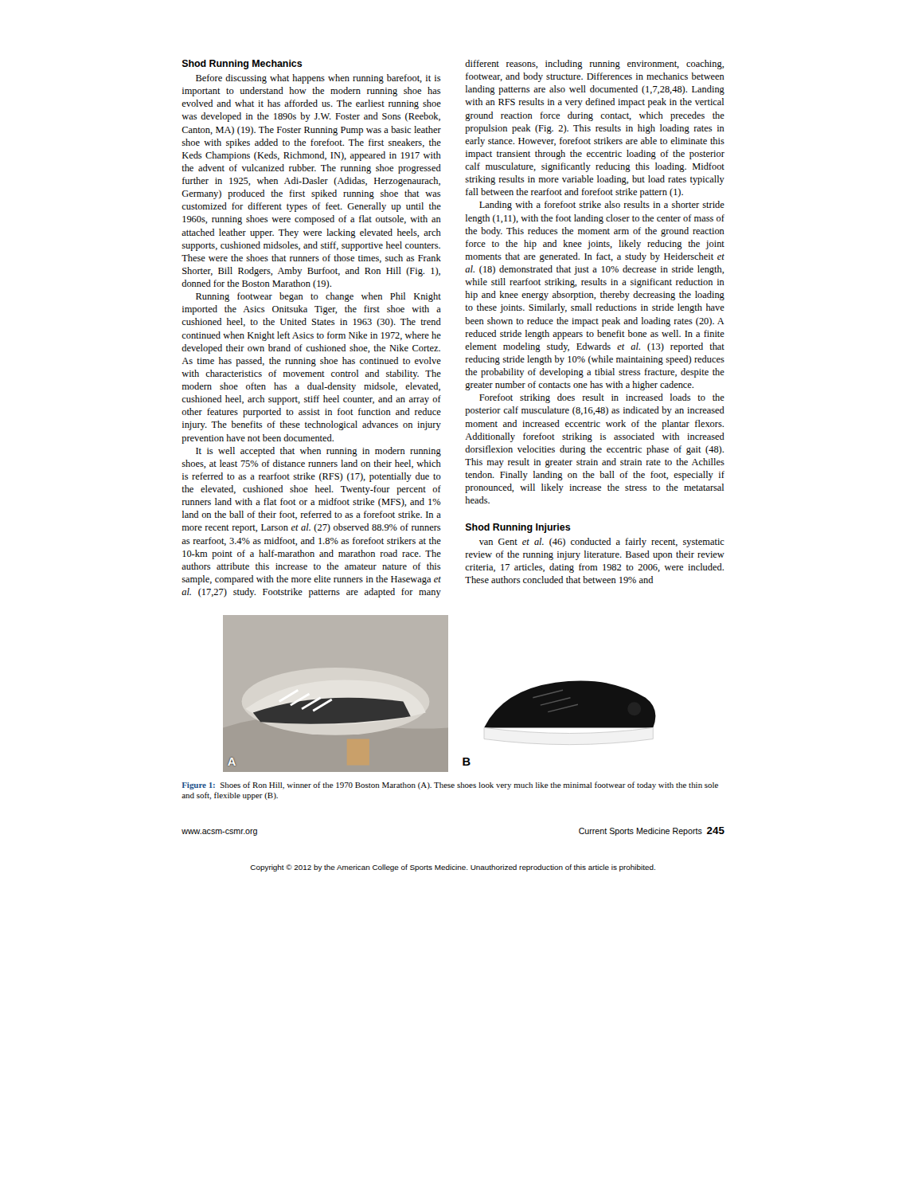Shod Running Mechanics
Before discussing what happens when running barefoot, it is important to understand how the modern running shoe has evolved and what it has afforded us. The earliest running shoe was developed in the 1890s by J.W. Foster and Sons (Reebok, Canton, MA) (19). The Foster Running Pump was a basic leather shoe with spikes added to the forefoot. The first sneakers, the Keds Champions (Keds, Richmond, IN), appeared in 1917 with the advent of vulcanized rubber. The running shoe progressed further in 1925, when Adi-Dasler (Adidas, Herzogenaurach, Germany) produced the first spiked running shoe that was customized for different types of feet. Generally up until the 1960s, running shoes were composed of a flat outsole, with an attached leather upper. They were lacking elevated heels, arch supports, cushioned midsoles, and stiff, supportive heel counters. These were the shoes that runners of those times, such as Frank Shorter, Bill Rodgers, Amby Burfoot, and Ron Hill (Fig. 1), donned for the Boston Marathon (19).
Running footwear began to change when Phil Knight imported the Asics Onitsuka Tiger, the first shoe with a cushioned heel, to the United States in 1963 (30). The trend continued when Knight left Asics to form Nike in 1972, where he developed their own brand of cushioned shoe, the Nike Cortez. As time has passed, the running shoe has continued to evolve with characteristics of movement control and stability. The modern shoe often has a dual-density midsole, elevated, cushioned heel, arch support, stiff heel counter, and an array of other features purported to assist in foot function and reduce injury. The benefits of these technological advances on injury prevention have not been documented.
It is well accepted that when running in modern running shoes, at least 75% of distance runners land on their heel, which is referred to as a rearfoot strike (RFS) (17), potentially due to the elevated, cushioned shoe heel. Twenty-four percent of runners land with a flat foot or a midfoot strike (MFS), and 1% land on the ball of their foot, referred to as a forefoot strike. In a more recent report, Larson et al. (27) observed 88.9% of runners as rearfoot, 3.4% as midfoot, and 1.8% as forefoot strikers at the 10-km point of a half-marathon and marathon road race. The authors attribute this increase to the amateur nature of this sample, compared with the more elite runners in the Hasewaga et al. (17,27) study. Footstrike patterns are adapted for many different reasons, including running environment, coaching, footwear, and body structure. Differences in mechanics between landing patterns are also well documented (1,7,28,48). Landing with an RFS results in a very defined impact peak in the vertical ground reaction force during contact, which precedes the propulsion peak (Fig. 2). This results in high loading rates in early stance. However, forefoot strikers are able to eliminate this impact transient through the eccentric loading of the posterior calf musculature, significantly reducing this loading. Midfoot striking results in more variable loading, but load rates typically fall between the rearfoot and forefoot strike pattern (1).
Landing with a forefoot strike also results in a shorter stride length (1,11), with the foot landing closer to the center of mass of the body. This reduces the moment arm of the ground reaction force to the hip and knee joints, likely reducing the joint moments that are generated. In fact, a study by Heiderscheit et al. (18) demonstrated that just a 10% decrease in stride length, while still rearfoot striking, results in a significant reduction in hip and knee energy absorption, thereby decreasing the loading to these joints. Similarly, small reductions in stride length have been shown to reduce the impact peak and loading rates (20). A reduced stride length appears to benefit bone as well. In a finite element modeling study, Edwards et al. (13) reported that reducing stride length by 10% (while maintaining speed) reduces the probability of developing a tibial stress fracture, despite the greater number of contacts one has with a higher cadence.
Forefoot striking does result in increased loads to the posterior calf musculature (8,16,48) as indicated by an increased moment and increased eccentric work of the plantar flexors. Additionally forefoot striking is associated with increased dorsiflexion velocities during the eccentric phase of gait (48). This may result in greater strain and strain rate to the Achilles tendon. Finally landing on the ball of the foot, especially if pronounced, will likely increase the stress to the metatarsal heads.
Shod Running Injuries
van Gent et al. (46) conducted a fairly recent, systematic review of the running injury literature. Based upon their review criteria, 17 articles, dating from 1982 to 2006, were included. These authors concluded that between 19% and
A
B
Figure 1: Shoes of Ron Hill, winner of the 1970 Boston Marathon (A). These shoes look very much like the minimal footwear of today with the thin sole and soft, flexible upper (B).
www.acsm-csmr.org
Current Sports Medicine Reports245
Copyright © 2012 by the American College of Sports Medicine. Unauthorized reproduction of this article is prohibited.